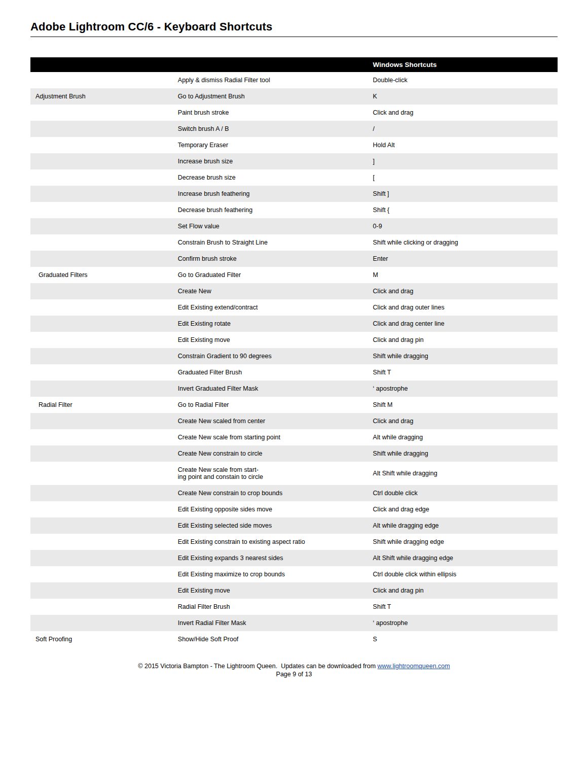Adobe Lightroom CC/6 - Keyboard Shortcuts
| | | Windows Shortcuts |
| --- | --- | --- |
| | Apply & dismiss Radial Filter tool | Double-click |
| Adjustment Brush | Go to Adjustment Brush | K |
| | Paint brush stroke | Click and drag |
| | Switch brush A / B | / |
| | Temporary Eraser | Hold Alt |
| | Increase brush size | ] |
| | Decrease brush size | [ |
| | Increase brush feathering | Shift ] |
| | Decrease brush feathering | Shift { |
| | Set Flow value | 0-9 |
| | Constrain Brush to Straight Line | Shift while clicking or dragging |
| | Confirm brush stroke | Enter |
| Graduated Filters | Go to Graduated Filter | M |
| | Create New | Click and drag |
| | Edit Existing extend/contract | Click and drag outer lines |
| | Edit Existing rotate | Click and drag center line |
| | Edit Existing move | Click and drag pin |
| | Constrain Gradient to 90 degrees | Shift while dragging |
| | Graduated Filter Brush | Shift T |
| | Invert Graduated Filter Mask | ‘ apostrophe |
| Radial Filter | Go to Radial Filter | Shift M |
| | Create New scaled from center | Click and drag |
| | Create New scale from starting point | Alt while dragging |
| | Create New constrain to circle | Shift while dragging |
| | Create New scale from start- ing point and constain to circle | Alt Shift while dragging |
| | Create New constrain to crop bounds | Ctrl double click |
| | Edit Existing opposite sides move | Click and drag edge |
| | Edit Existing selected side moves | Alt while dragging edge |
| | Edit Existing constrain to existing aspect ratio | Shift while dragging edge |
| | Edit Existing expands 3 nearest sides | Alt Shift while dragging edge |
| | Edit Existing maximize to crop bounds | Ctrl double click within ellipsis |
| | Edit Existing move | Click and drag pin |
| | Radial Filter Brush | Shift T |
| | Invert Radial Filter Mask | ‘ apostrophe |
| Soft Proofing | Show/Hide Soft Proof | S |
© 2015 Victoria Bampton - The Lightroom Queen. Updates can be downloaded from www.lightroomqueen.com
Page 9 of 13